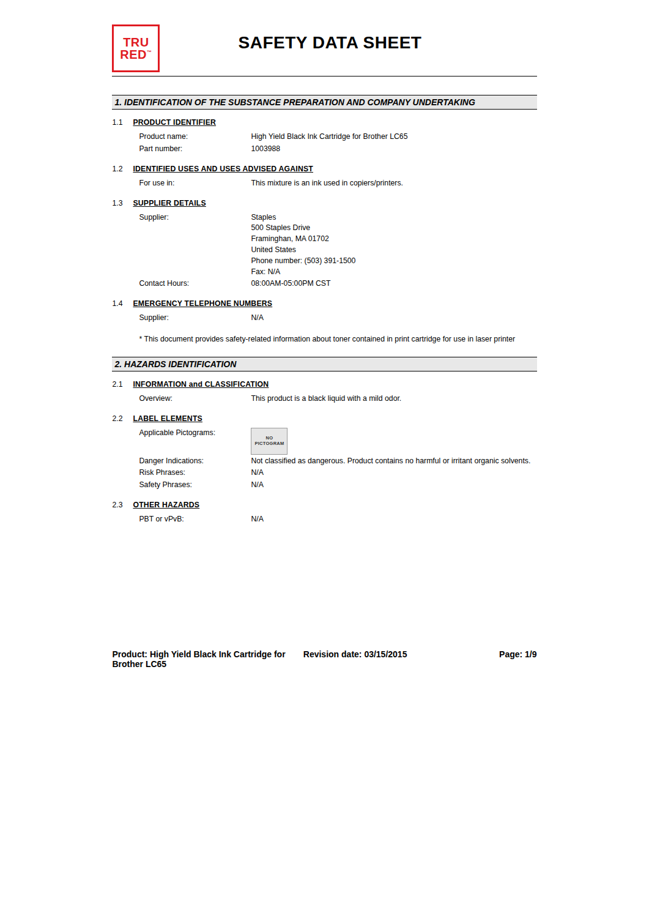TRU
RED™
SAFETY DATA SHEET
1. IDENTIFICATION OF THE SUBSTANCE PREPARATION AND COMPANY UNDERTAKING
1.1
PRODUCT IDENTIFIER
| Product name: | High Yield Black Ink Cartridge for Brother LC65 |
| Part number: | 1003988 |
1.2
IDENTIFIED USES AND USES ADVISED AGAINST
| For use in: | This mixture is an ink used in copiers/printers. |
1.3
SUPPLIER DETAILS
| Supplier: | Staples 500 Staples Drive Framinghan, MA 01702 United States Phone number: (503) 391-1500 Fax: N/A |
| Contact Hours: | 08:00AM-05:00PM CST |
1.4
EMERGENCY TELEPHONE NUMBERS
| Supplier: | N/A |
* This document provides safety-related information about toner contained in print cartridge for use in laser printer
2. HAZARDS IDENTIFICATION
2.1
INFORMATION and CLASSIFICATION
| Overview: | This product is a black liquid with a mild odor. |
2.2
LABEL ELEMENTS
| Applicable Pictograms: | NO PICTOGRAM |
| Danger Indications: | Not classified as dangerous. Product contains no harmful or irritant organic solvents. |
| Risk Phrases: | N/A |
| Safety Phrases: | N/A |
2.3
OTHER HAZARDS
| PBT or vPvB: | N/A |
Product: High Yield Black Ink Cartridge for Brother LC65
Revision date: 03/15/2015
Page: 1/9